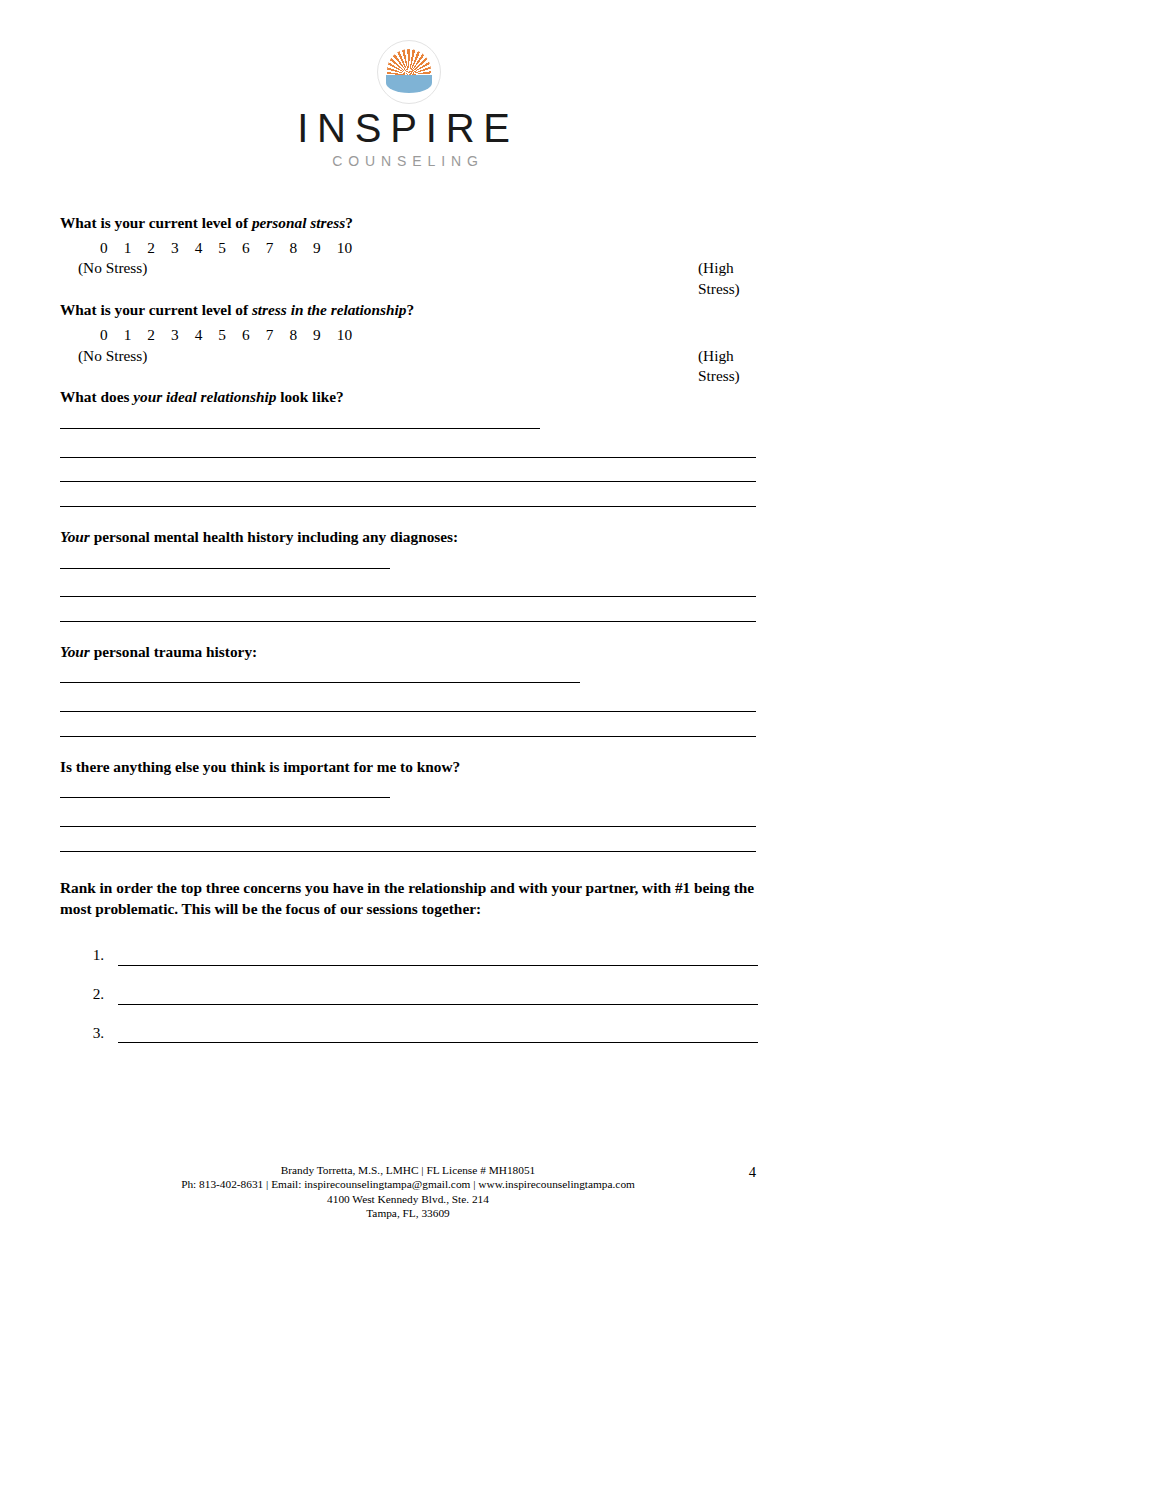INSPIRE
COUNSELING
What is your current level of personal stress?
| 0 | 1 | 2 | 3 | 4 | 5 | 6 | 7 | 8 | 9 | 10 |
(No Stress) (High Stress)
What is your current level of stress in the relationship?
| 0 | 1 | 2 | 3 | 4 | 5 | 6 | 7 | 8 | 9 | 10 |
(No Stress) (High Stress)
What does your ideal relationship look like?
Your personal mental health history including any diagnoses:
Your personal trauma history:
Is there anything else you think is important for me to know?
Rank in order the top three concerns you have in the relationship and with your partner, with #1 being the most problematic. This will be the focus of our sessions together:
4 Brandy Torretta, M.S., LMHC | FL License # MH18051
Ph: 813-402-8631 | Email: inspirecounselingtampa@gmail.com | www.inspirecounselingtampa.com
4100 West Kennedy Blvd., Ste. 214
Tampa, FL, 33609